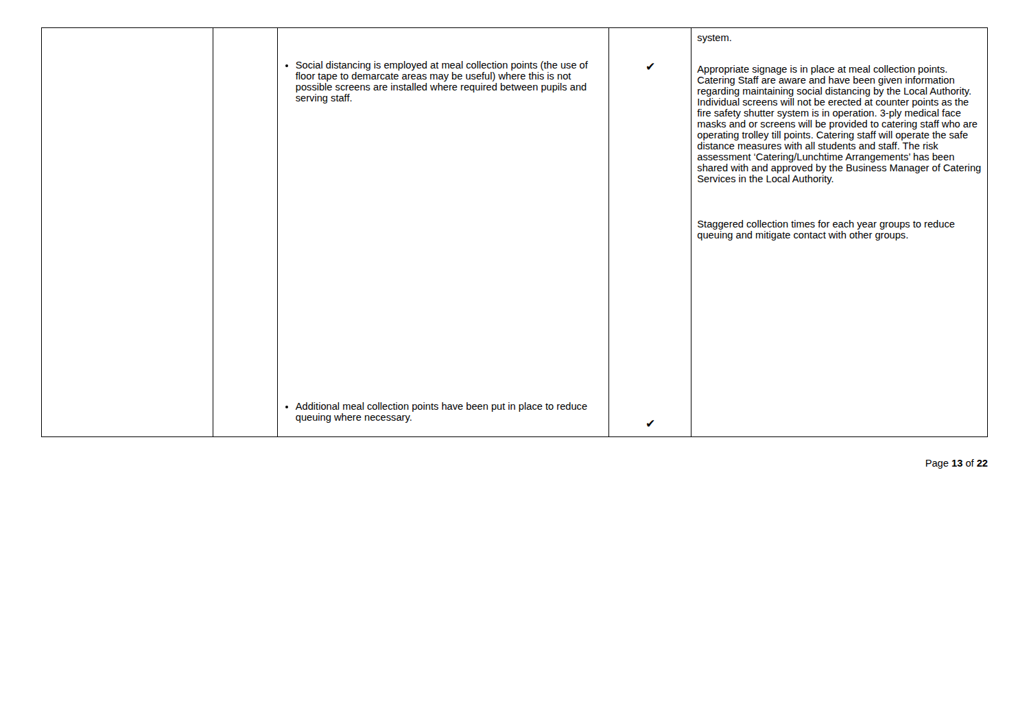| | | Social distancing is employed at meal collection points (the use of floor tape to demarcate areas may be useful) where this is not possible screens are installed where required between pupils and serving staff. Additional meal collection points have been put in place to reduce queuing where necessary. | ✔ ✔ | system. Appropriate signage is in place at meal collection points. Catering Staff are aware and have been given information regarding maintaining social distancing by the Local Authority. Individual screens will not be erected at counter points as the fire safety shutter system is in operation. 3-ply medical face masks and or screens will be provided to catering staff who are operating trolley till points. Catering staff will operate the safe distance measures with all students and staff. The risk assessment ‘Catering/Lunchtime Arrangements’ has been shared with and approved by the Business Manager of Catering Services in the Local Authority. Staggered collection times for each year groups to reduce queuing and mitigate contact with other groups. |
Page 13 of 22